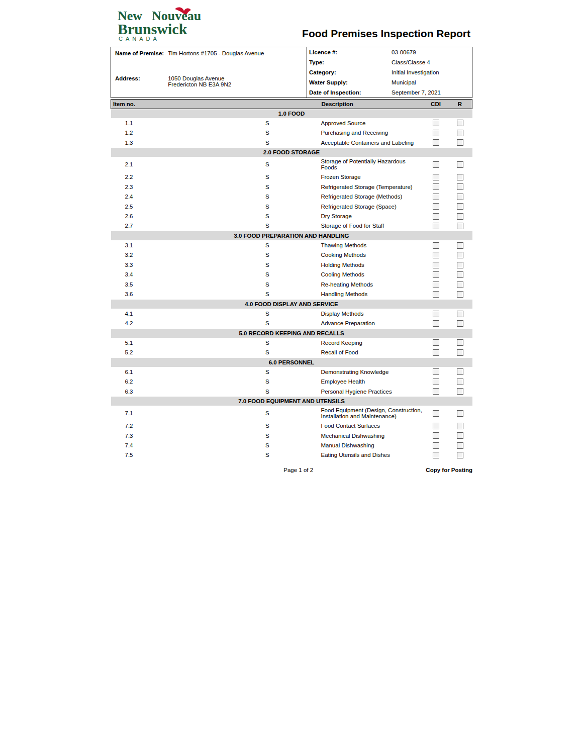New Nouveau Brunswick CANADA
Food Premises Inspection Report
| / Name of Premise: / Tim Hortons #1705 - Douglas Avenue / / Address: / 1050 Douglas Avenue Fredericton NB E3A 9N2 / | / Licence #: / 03-00679 / / Type: / Class/Classe 4 / / Category: / Initial Investigation / / Water Supply: / Municipal / / Date of Inspection: / September 7, 2021 / |
| Item no. | Description | CDI | R |
| 1.0 FOOD |
| 1.1 | S | Approved Source | | |
| 1.2 | S | Purchasing and Receiving | | |
| 1.3 | S | Acceptable Containers and Labeling | | |
| 2.0 FOOD STORAGE |
| 2.1 | S | Storage of Potentially Hazardous Foods | | |
| 2.2 | S | Frozen Storage | | |
| 2.3 | S | Refrigerated Storage (Temperature) | | |
| 2.4 | S | Refrigerated Storage (Methods) | | |
| 2.5 | S | Refrigerated Storage (Space) | | |
| 2.6 | S | Dry Storage | | |
| 2.7 | S | Storage of Food for Staff | | |
| 3.0 FOOD PREPARATION AND HANDLING |
| 3.1 | S | Thawing Methods | | |
| 3.2 | S | Cooking Methods | | |
| 3.3 | S | Holding Methods | | |
| 3.4 | S | Cooling Methods | | |
| 3.5 | S | Re-heating Methods | | |
| 3.6 | S | Handling Methods | | |
| 4.0 FOOD DISPLAY AND SERVICE |
| 4.1 | S | Display Methods | | |
| 4.2 | S | Advance Preparation | | |
| 5.0 RECORD KEEPING AND RECALLS |
| 5.1 | S | Record Keeping | | |
| 5.2 | S | Recall of Food | | |
| 6.0 PERSONNEL |
| 6.1 | S | Demonstrating Knowledge | | |
| 6.2 | S | Employee Health | | |
| 6.3 | S | Personal Hygiene Practices | | |
| 7.0 FOOD EQUIPMENT AND UTENSILS |
| 7.1 | S | Food Equipment (Design, Construction, Installation and Maintenance) | | |
| 7.2 | S | Food Contact Surfaces | | |
| 7.3 | S | Mechanical Dishwashing | | |
| 7.4 | S | Manual Dishwashing | | |
| 7.5 | S | Eating Utensils and Dishes | | |
Page 1 of 2
Copy for Posting